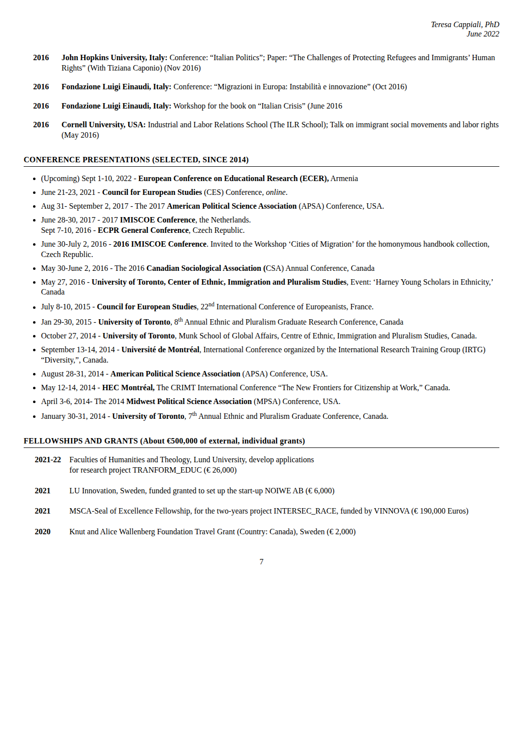Teresa Cappiali, PhD
June 2022
2016
John Hopkins University, Italy: Conference: “Italian Politics”; Paper: “The Challenges of Protecting Refugees and Immigrants’ Human Rights” (With Tiziana Caponio) (Nov 2016)
2016
Fondazione Luigi Einaudi, Italy: Conference: “Migrazioni in Europa: Instabilità e innovazione” (Oct 2016)
2016
Fondazione Luigi Einaudi, Italy: Workshop for the book on “Italian Crisis” (June 2016
2016
Cornell University, USA: Industrial and Labor Relations School (The ILR School); Talk on immigrant social movements and labor rights (May 2016)
CONFERENCE PRESENTATIONS (SELECTED, SINCE 2014)
(Upcoming) Sept 1-10, 2022 - European Conference on Educational Research (ECER), Armenia
June 21-23, 2021 - Council for European Studies (CES) Conference, online.
Aug 31- September 2, 2017 - The 2017 American Political Science Association (APSA) Conference, USA.
June 28-30, 2017 - 2017 IMISCOE Conference, the Netherlands.
Sept 7-10, 2016 - ECPR General Conference, Czech Republic.
June 30-July 2, 2016 - 2016 IMISCOE Conference. Invited to the Workshop ‘Cities of Migration’ for the homonymous handbook collection, Czech Republic.
May 30-June 2, 2016 - The 2016 Canadian Sociological Association (CSA) Annual Conference, Canada
May 27, 2016 - University of Toronto, Center of Ethnic, Immigration and Pluralism Studies, Event: ‘Harney Young Scholars in Ethnicity,’ Canada
July 8-10, 2015 - Council for European Studies, 22nd International Conference of Europeanists, France.
Jan 29-30, 2015 - University of Toronto, 8th Annual Ethnic and Pluralism Graduate Research Conference, Canada
October 27, 2014 - University of Toronto, Munk School of Global Affairs, Centre of Ethnic, Immigration and Pluralism Studies, Canada.
September 13-14, 2014 - Université de Montréal, International Conference organized by the International Research Training Group (IRTG) “Diversity,”, Canada.
August 28-31, 2014 - American Political Science Association (APSA) Conference, USA.
May 12-14, 2014 - HEC Montréal, The CRIMT International Conference “The New Frontiers for Citizenship at Work,” Canada.
April 3-6, 2014- The 2014 Midwest Political Science Association (MPSA) Conference, USA.
January 30-31, 2014 - University of Toronto, 7th Annual Ethnic and Pluralism Graduate Conference, Canada.
FELLOWSHIPS AND GRANTS (About €500,000 of external, individual grants)
2021-22
Faculties of Humanities and Theology, Lund University, develop applications
for research project TRANFORM_EDUC (€ 26,000)
2021
LU Innovation, Sweden, funded granted to set up the start-up NOIWE AB (€ 6,000)
2021
MSCA-Seal of Excellence Fellowship, for the two-years project INTERSEC_RACE, funded by VINNOVA (€ 190,000 Euros)
2020
Knut and Alice Wallenberg Foundation Travel Grant (Country: Canada), Sweden (€ 2,000)
7